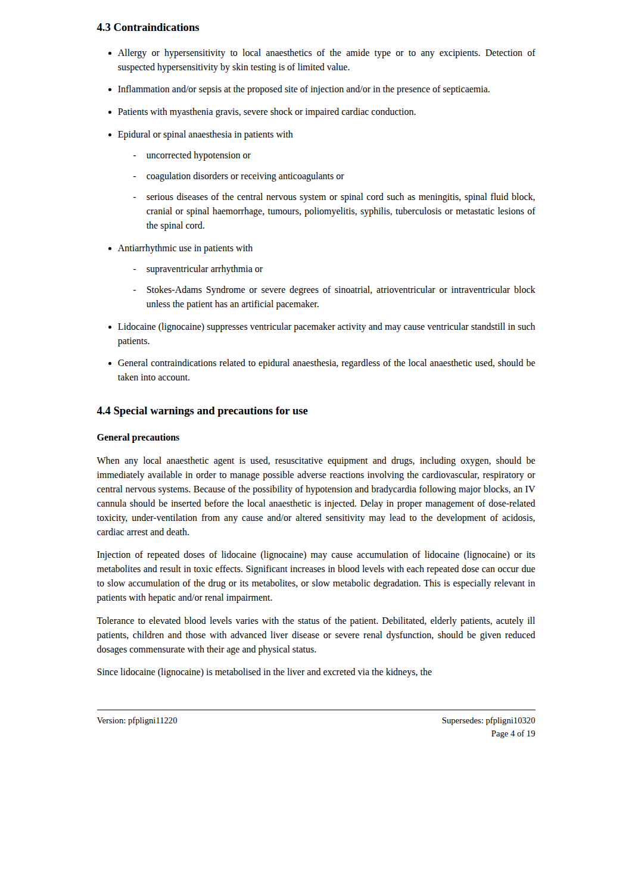4.3 Contraindications
Allergy or hypersensitivity to local anaesthetics of the amide type or to any excipients. Detection of suspected hypersensitivity by skin testing is of limited value.
Inflammation and/or sepsis at the proposed site of injection and/or in the presence of septicaemia.
Patients with myasthenia gravis, severe shock or impaired cardiac conduction.
Epidural or spinal anaesthesia in patients with
uncorrected hypotension or
coagulation disorders or receiving anticoagulants or
serious diseases of the central nervous system or spinal cord such as meningitis, spinal fluid block, cranial or spinal haemorrhage, tumours, poliomyelitis, syphilis, tuberculosis or metastatic lesions of the spinal cord.
Antiarrhythmic use in patients with
supraventricular arrhythmia or
Stokes-Adams Syndrome or severe degrees of sinoatrial, atrioventricular or intraventricular block unless the patient has an artificial pacemaker.
Lidocaine (lignocaine) suppresses ventricular pacemaker activity and may cause ventricular standstill in such patients.
General contraindications related to epidural anaesthesia, regardless of the local anaesthetic used, should be taken into account.
4.4 Special warnings and precautions for use
General precautions
When any local anaesthetic agent is used, resuscitative equipment and drugs, including oxygen, should be immediately available in order to manage possible adverse reactions involving the cardiovascular, respiratory or central nervous systems. Because of the possibility of hypotension and bradycardia following major blocks, an IV cannula should be inserted before the local anaesthetic is injected. Delay in proper management of dose-related toxicity, under-ventilation from any cause and/or altered sensitivity may lead to the development of acidosis, cardiac arrest and death.
Injection of repeated doses of lidocaine (lignocaine) may cause accumulation of lidocaine (lignocaine) or its metabolites and result in toxic effects. Significant increases in blood levels with each repeated dose can occur due to slow accumulation of the drug or its metabolites, or slow metabolic degradation. This is especially relevant in patients with hepatic and/or renal impairment.
Tolerance to elevated blood levels varies with the status of the patient. Debilitated, elderly patients, acutely ill patients, children and those with advanced liver disease or severe renal dysfunction, should be given reduced dosages commensurate with their age and physical status.
Since lidocaine (lignocaine) is metabolised in the liver and excreted via the kidneys, the
Version: pfpligni11220 Supersedes: pfpligni10320
Page 4 of 19